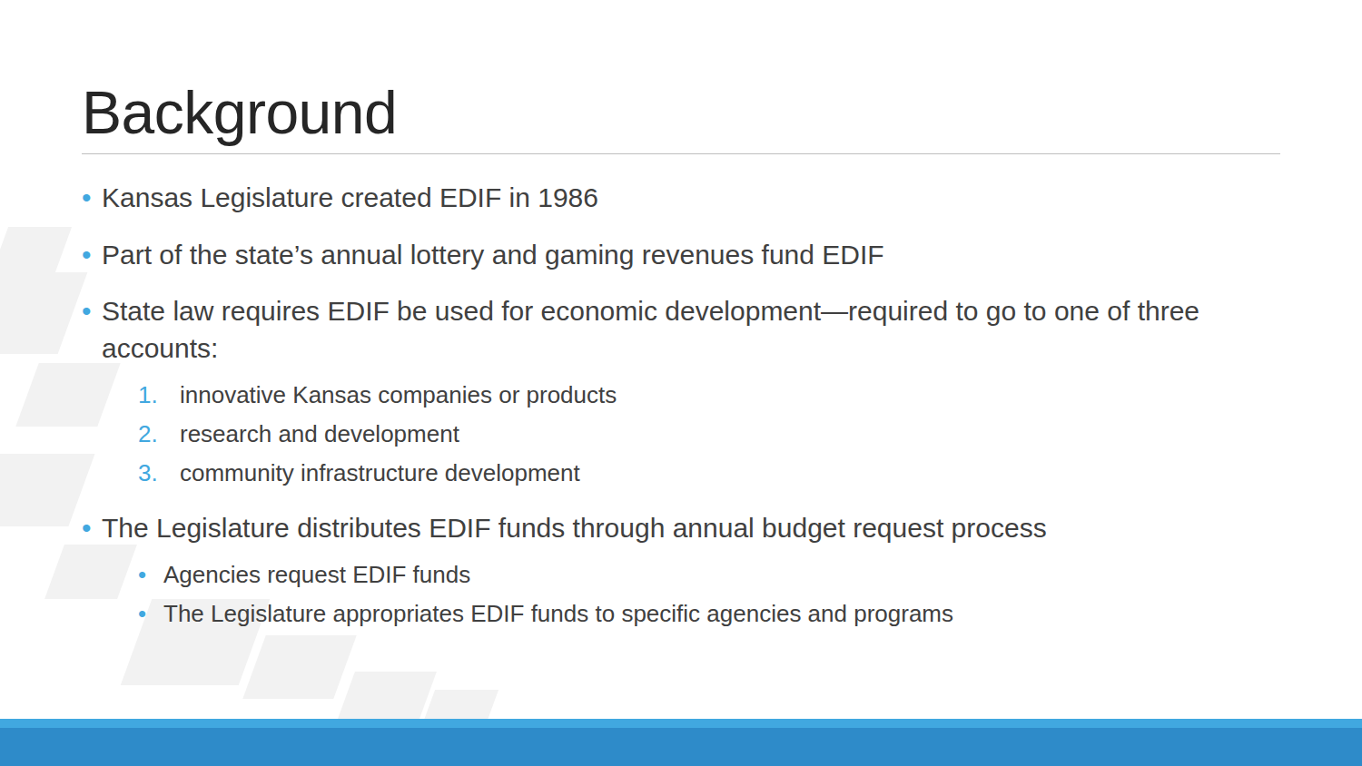Background
Kansas Legislature created EDIF in 1986
Part of the state’s annual lottery and gaming revenues fund EDIF
State law requires EDIF be used for economic development—required to go to one of three accounts:
innovative Kansas companies or products
research and development
community infrastructure development
The Legislature distributes EDIF funds through annual budget request process
Agencies request EDIF funds
The Legislature appropriates EDIF funds to specific agencies and programs